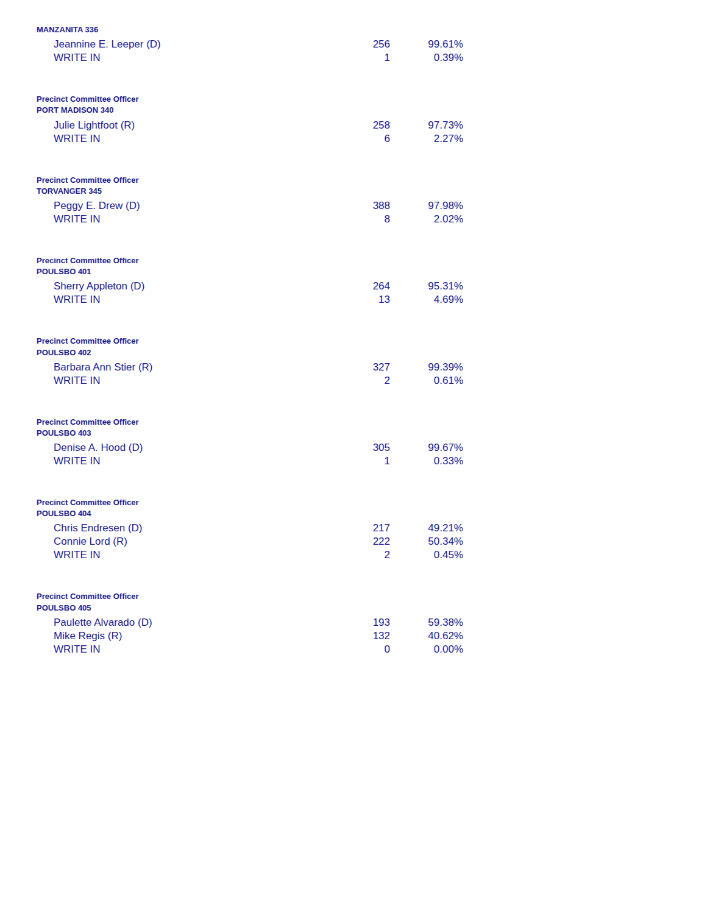MANZANITA 336
| Jeannine E. Leeper (D) | 256 | 99.61% |
| WRITE IN | 1 | 0.39% |
Precinct Committee Officer
PORT MADISON 340
| Julie Lightfoot (R) | 258 | 97.73% |
| WRITE IN | 6 | 2.27% |
Precinct Committee Officer
TORVANGER 345
| Peggy E. Drew (D) | 388 | 97.98% |
| WRITE IN | 8 | 2.02% |
Precinct Committee Officer
POULSBO 401
| Sherry Appleton (D) | 264 | 95.31% |
| WRITE IN | 13 | 4.69% |
Precinct Committee Officer
POULSBO 402
| Barbara Ann Stier (R) | 327 | 99.39% |
| WRITE IN | 2 | 0.61% |
Precinct Committee Officer
POULSBO 403
| Denise A. Hood (D) | 305 | 99.67% |
| WRITE IN | 1 | 0.33% |
Precinct Committee Officer
POULSBO 404
| Chris Endresen (D) | 217 | 49.21% |
| Connie Lord (R) | 222 | 50.34% |
| WRITE IN | 2 | 0.45% |
Precinct Committee Officer
POULSBO 405
| Paulette Alvarado (D) | 193 | 59.38% |
| Mike Regis (R) | 132 | 40.62% |
| WRITE IN | 0 | 0.00% |